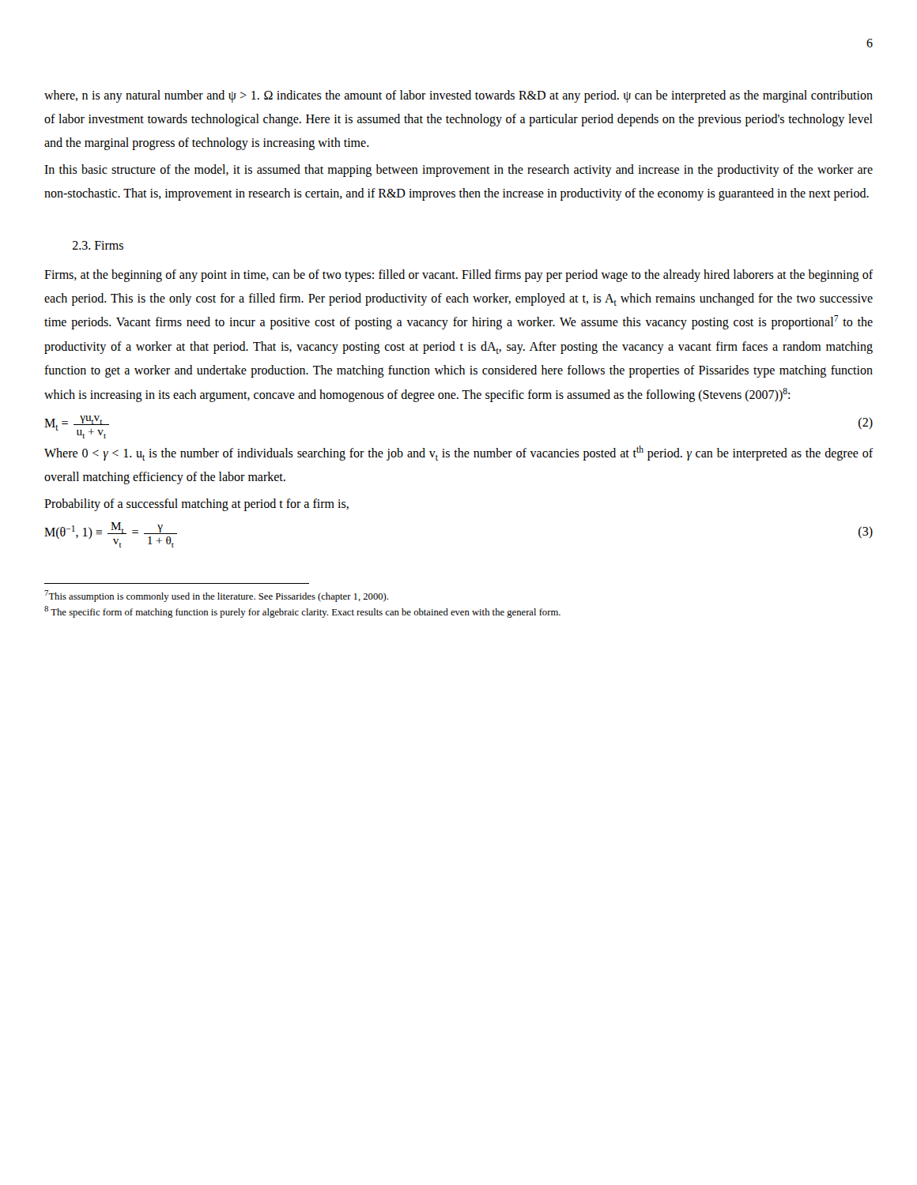6
where, n is any natural number and ψ > 1. Ω indicates the amount of labor invested towards R&D at any period. ψ can be interpreted as the marginal contribution of labor investment towards technological change. Here it is assumed that the technology of a particular period depends on the previous period's technology level and the marginal progress of technology is increasing with time.
In this basic structure of the model, it is assumed that mapping between improvement in the research activity and increase in the productivity of the worker are non-stochastic. That is, improvement in research is certain, and if R&D improves then the increase in productivity of the economy is guaranteed in the next period.
2.3. Firms
Firms, at the beginning of any point in time, can be of two types: filled or vacant. Filled firms pay per period wage to the already hired laborers at the beginning of each period. This is the only cost for a filled firm. Per period productivity of each worker, employed at t, is At which remains unchanged for the two successive time periods. Vacant firms need to incur a positive cost of posting a vacancy for hiring a worker. We assume this vacancy posting cost is proportional7 to the productivity of a worker at that period. That is, vacancy posting cost at period t is dAt, say. After posting the vacancy a vacant firm faces a random matching function to get a worker and undertake production. The matching function which is considered here follows the properties of Pissarides type matching function which is increasing in its each argument, concave and homogenous of degree one. The specific form is assumed as the following (Stevens (2007))8:
(2) Mt = γutvt ut + vt
Where 0 < γ < 1. ut is the number of individuals searching for the job and vt is the number of vacancies posted at tth period. γ can be interpreted as the degree of overall matching efficiency of the labor market.
Probability of a successful matching at period t for a firm is,
(3) M(θ−1, 1) ≡ Mt vt = γ 1 + θt
7This assumption is commonly used in the literature. See Pissarides (chapter 1, 2000).
8 The specific form of matching function is purely for algebraic clarity. Exact results can be obtained even with the general form.